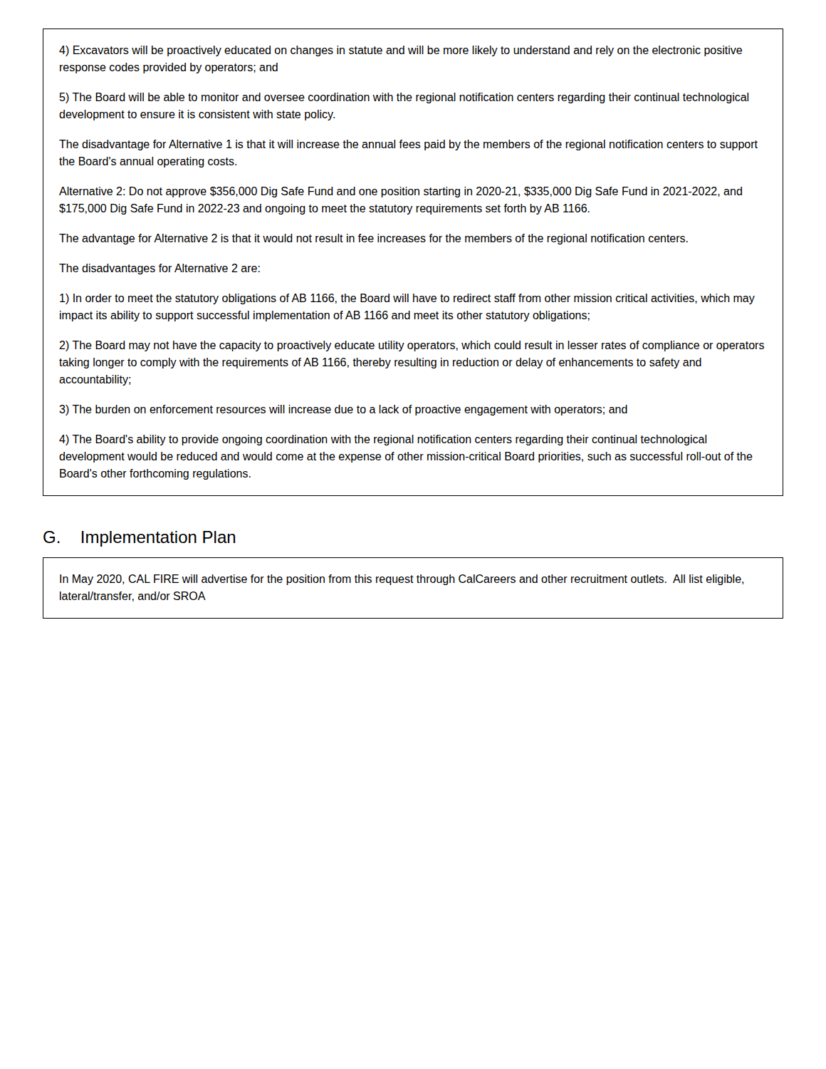4) Excavators will be proactively educated on changes in statute and will be more likely to understand and rely on the electronic positive response codes provided by operators; and
5) The Board will be able to monitor and oversee coordination with the regional notification centers regarding their continual technological development to ensure it is consistent with state policy.
The disadvantage for Alternative 1 is that it will increase the annual fees paid by the members of the regional notification centers to support the Board's annual operating costs.
Alternative 2: Do not approve $356,000 Dig Safe Fund and one position starting in 2020-21, $335,000 Dig Safe Fund in 2021-2022, and $175,000 Dig Safe Fund in 2022-23 and ongoing to meet the statutory requirements set forth by AB 1166.
The advantage for Alternative 2 is that it would not result in fee increases for the members of the regional notification centers.
The disadvantages for Alternative 2 are:
1) In order to meet the statutory obligations of AB 1166, the Board will have to redirect staff from other mission critical activities, which may impact its ability to support successful implementation of AB 1166 and meet its other statutory obligations;
2) The Board may not have the capacity to proactively educate utility operators, which could result in lesser rates of compliance or operators taking longer to comply with the requirements of AB 1166, thereby resulting in reduction or delay of enhancements to safety and accountability;
3) The burden on enforcement resources will increase due to a lack of proactive engagement with operators; and
4) The Board's ability to provide ongoing coordination with the regional notification centers regarding their continual technological development would be reduced and would come at the expense of other mission-critical Board priorities, such as successful roll-out of the Board's other forthcoming regulations.
G. Implementation Plan
In May 2020, CAL FIRE will advertise for the position from this request through CalCareers and other recruitment outlets. All list eligible, lateral/transfer, and/or SROA